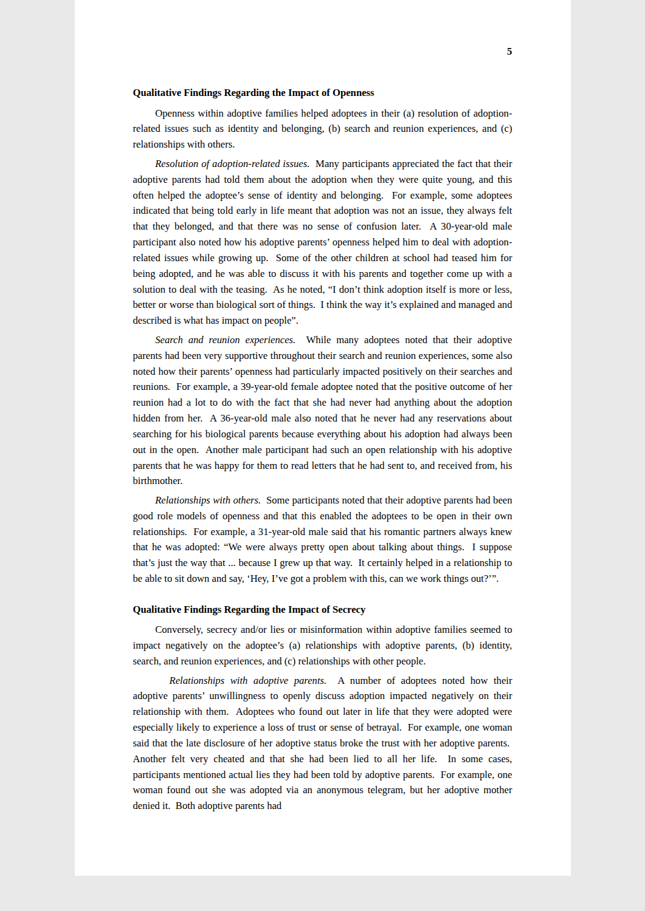5
Qualitative Findings Regarding the Impact of Openness
Openness within adoptive families helped adoptees in their (a) resolution of adoption-related issues such as identity and belonging, (b) search and reunion experiences, and (c) relationships with others.
Resolution of adoption-related issues. Many participants appreciated the fact that their adoptive parents had told them about the adoption when they were quite young, and this often helped the adoptee’s sense of identity and belonging. For example, some adoptees indicated that being told early in life meant that adoption was not an issue, they always felt that they belonged, and that there was no sense of confusion later. A 30-year-old male participant also noted how his adoptive parents’ openness helped him to deal with adoption-related issues while growing up. Some of the other children at school had teased him for being adopted, and he was able to discuss it with his parents and together come up with a solution to deal with the teasing. As he noted, “I don’t think adoption itself is more or less, better or worse than biological sort of things. I think the way it’s explained and managed and described is what has impact on people”.
Search and reunion experiences. While many adoptees noted that their adoptive parents had been very supportive throughout their search and reunion experiences, some also noted how their parents’ openness had particularly impacted positively on their searches and reunions. For example, a 39-year-old female adoptee noted that the positive outcome of her reunion had a lot to do with the fact that she had never had anything about the adoption hidden from her. A 36-year-old male also noted that he never had any reservations about searching for his biological parents because everything about his adoption had always been out in the open. Another male participant had such an open relationship with his adoptive parents that he was happy for them to read letters that he had sent to, and received from, his birthmother.
Relationships with others. Some participants noted that their adoptive parents had been good role models of openness and that this enabled the adoptees to be open in their own relationships. For example, a 31-year-old male said that his romantic partners always knew that he was adopted: “We were always pretty open about talking about things. I suppose that’s just the way that ... because I grew up that way. It certainly helped in a relationship to be able to sit down and say, ‘Hey, I’ve got a problem with this, can we work things out?’”.
Qualitative Findings Regarding the Impact of Secrecy
Conversely, secrecy and/or lies or misinformation within adoptive families seemed to impact negatively on the adoptee’s (a) relationships with adoptive parents, (b) identity, search, and reunion experiences, and (c) relationships with other people.
Relationships with adoptive parents. A number of adoptees noted how their adoptive parents’ unwillingness to openly discuss adoption impacted negatively on their relationship with them. Adoptees who found out later in life that they were adopted were especially likely to experience a loss of trust or sense of betrayal. For example, one woman said that the late disclosure of her adoptive status broke the trust with her adoptive parents. Another felt very cheated and that she had been lied to all her life. In some cases, participants mentioned actual lies they had been told by adoptive parents. For example, one woman found out she was adopted via an anonymous telegram, but her adoptive mother denied it. Both adoptive parents had